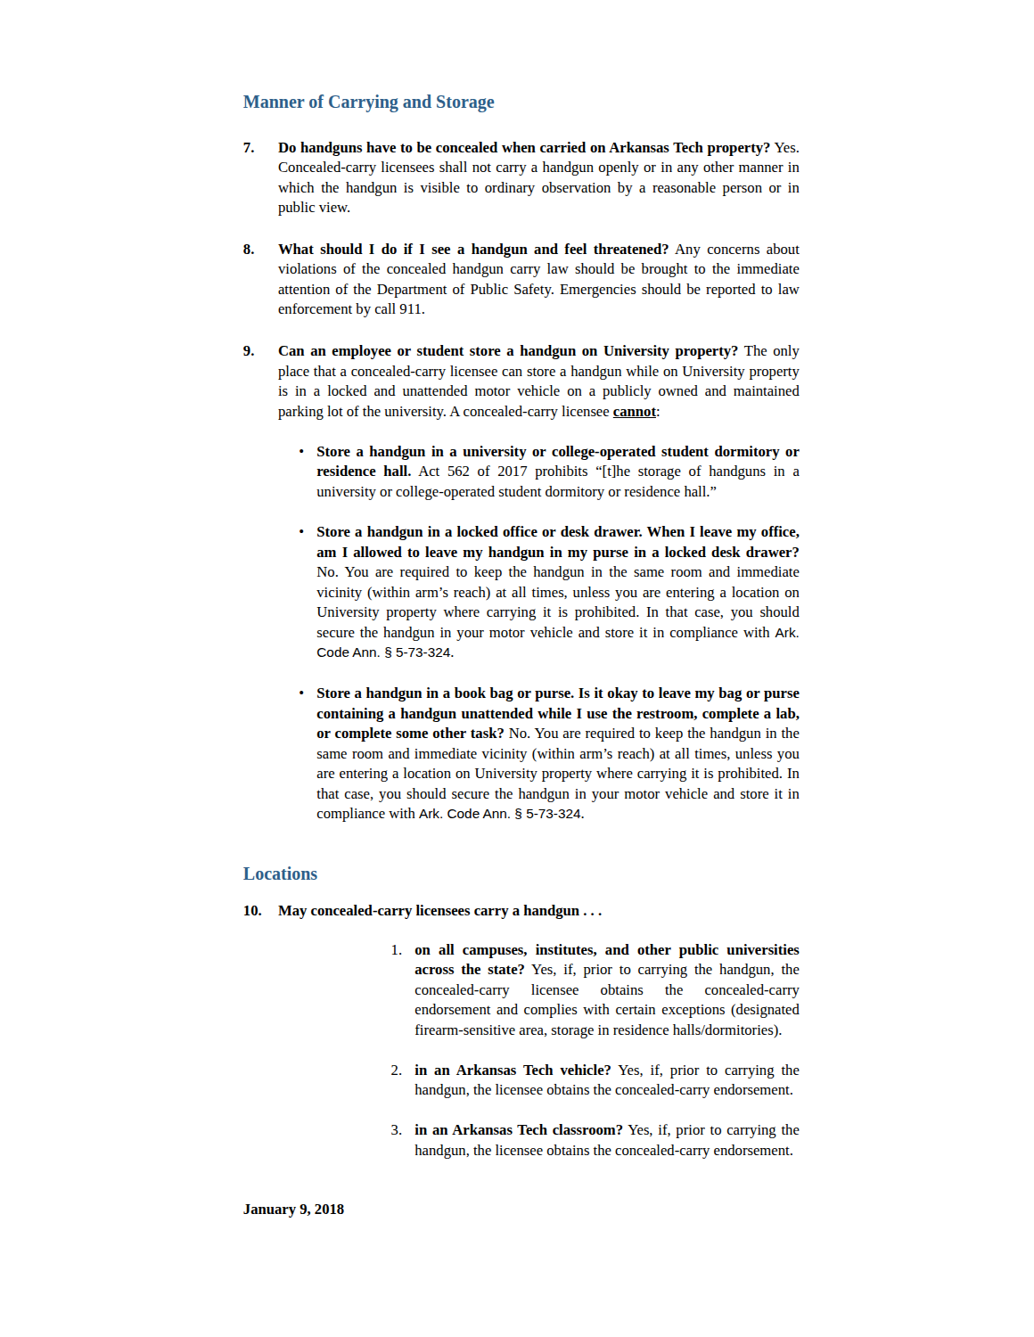Manner of Carrying and Storage
7. Do handguns have to be concealed when carried on Arkansas Tech property? Yes. Concealed-carry licensees shall not carry a handgun openly or in any other manner in which the handgun is visible to ordinary observation by a reasonable person or in public view.
8. What should I do if I see a handgun and feel threatened? Any concerns about violations of the concealed handgun carry law should be brought to the immediate attention of the Department of Public Safety. Emergencies should be reported to law enforcement by call 911.
9. Can an employee or student store a handgun on University property? The only place that a concealed-carry licensee can store a handgun while on University property is in a locked and unattended motor vehicle on a publicly owned and maintained parking lot of the university. A concealed-carry licensee cannot:
Store a handgun in a university or college-operated student dormitory or residence hall. Act 562 of 2017 prohibits “[t]he storage of handguns in a university or college-operated student dormitory or residence hall.”
Store a handgun in a locked office or desk drawer. When I leave my office, am I allowed to leave my handgun in my purse in a locked desk drawer? No. You are required to keep the handgun in the same room and immediate vicinity (within arm’s reach) at all times, unless you are entering a location on University property where carrying it is prohibited. In that case, you should secure the handgun in your motor vehicle and store it in compliance with Ark. Code Ann. § 5-73-324.
Store a handgun in a book bag or purse. Is it okay to leave my bag or purse containing a handgun unattended while I use the restroom, complete a lab, or complete some other task? No. You are required to keep the handgun in the same room and immediate vicinity (within arm’s reach) at all times, unless you are entering a location on University property where carrying it is prohibited. In that case, you should secure the handgun in your motor vehicle and store it in compliance with Ark. Code Ann. § 5-73-324.
Locations
10. May concealed-carry licensees carry a handgun . . .
on all campuses, institutes, and other public universities across the state? Yes, if, prior to carrying the handgun, the concealed-carry licensee obtains the concealed-carry endorsement and complies with certain exceptions (designated firearm-sensitive area, storage in residence halls/dormitories).
in an Arkansas Tech vehicle? Yes, if, prior to carrying the handgun, the licensee obtains the concealed-carry endorsement.
in an Arkansas Tech classroom? Yes, if, prior to carrying the handgun, the licensee obtains the concealed-carry endorsement.
January 9, 2018